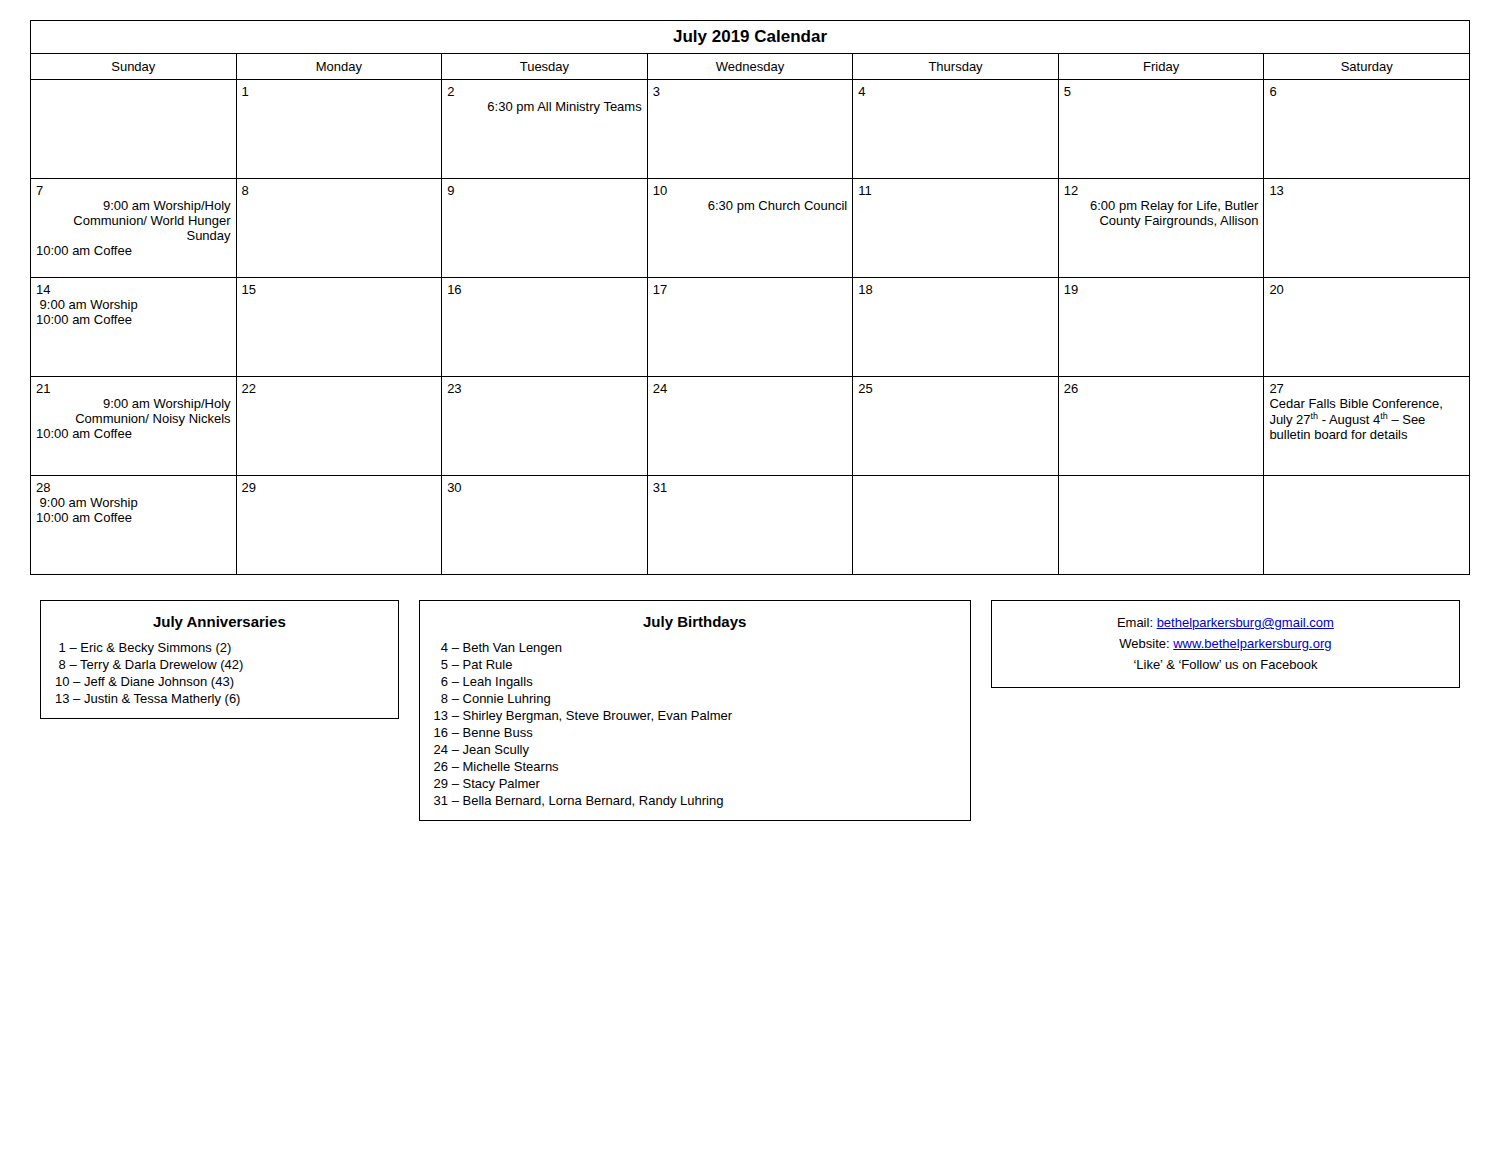July 2019 Calendar
| Sunday | Monday | Tuesday | Wednesday | Thursday | Friday | Saturday |
| --- | --- | --- | --- | --- | --- | --- |
| | 1 | 2 6:30 pm All Ministry Teams | 3 | 4 | 5 | 6 |
| 7 9:00 am Worship/Holy Communion/ World Hunger Sunday 10:00 am Coffee | 8 | 9 | 10 6:30 pm Church Council | 11 | 12 6:00 pm Relay for Life, Butler County Fairgrounds, Allison | 13 |
| 14 9:00 am Worship 10:00 am Coffee | 15 | 16 | 17 | 18 | 19 | 20 |
| 21 9:00 am Worship/Holy Communion/ Noisy Nickels 10:00 am Coffee | 22 | 23 | 24 | 25 | 26 | 27 Cedar Falls Bible Conference, July 27 th - August 4 th – See bulletin board for details |
| 28 9:00 am Worship 10:00 am Coffee | 29 | 30 | 31 | | | |
| July Anniversaries 1 – Eric & Becky Simmons (2) 8 – Terry & Darla Drewelow (42) 10 – Jeff & Diane Johnson (43) 13 – Justin & Tessa Matherly (6) | July Birthdays 4 – Beth Van Lengen 5 – Pat Rule 6 – Leah Ingalls 8 – Connie Luhring 13 – Shirley Bergman, Steve Brouwer, Evan Palmer 16 – Benne Buss 24 – Jean Scully 26 – Michelle Stearns 29 – Stacy Palmer 31 – Bella Bernard, Lorna Bernard, Randy Luhring | Email: bethelparkersburg@gmail.com Website: www.bethelparkersburg.org ‘Like’ & ‘Follow’ us on Facebook |